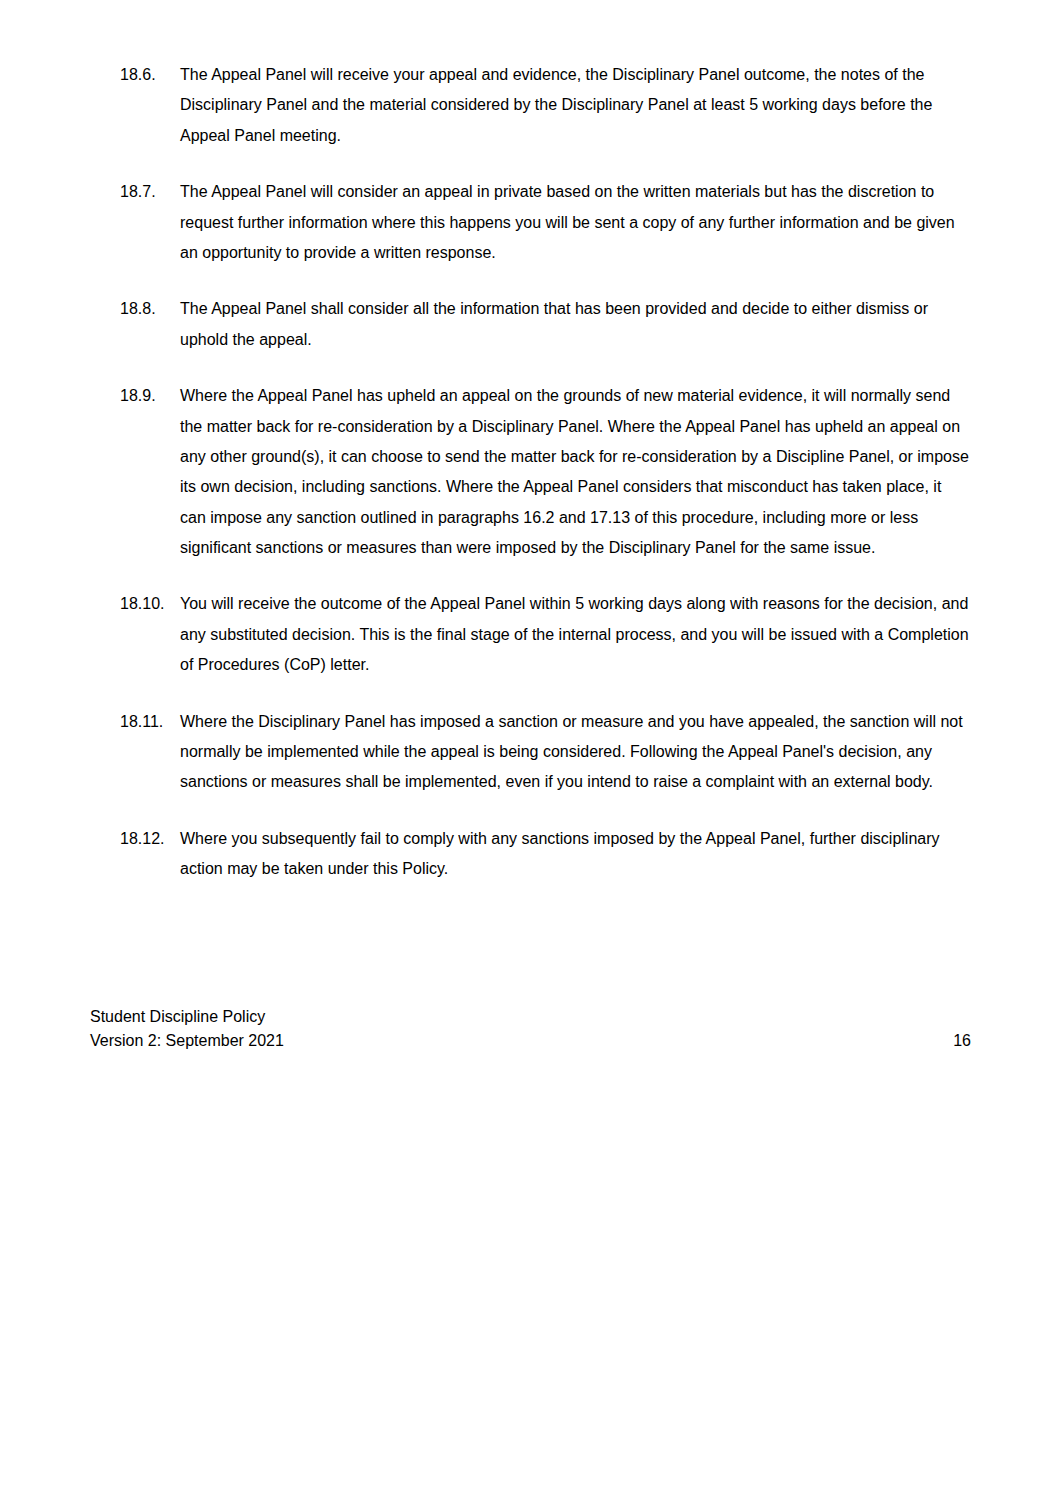18.6.
The Appeal Panel will receive your appeal and evidence, the Disciplinary Panel outcome, the notes of the Disciplinary Panel and the material considered by the Disciplinary Panel at least 5 working days before the Appeal Panel meeting.
18.7.
The Appeal Panel will consider an appeal in private based on the written materials but has the discretion to request further information where this happens you will be sent a copy of any further information and be given an opportunity to provide a written response.
18.8.
The Appeal Panel shall consider all the information that has been provided and decide to either dismiss or uphold the appeal.
18.9.
Where the Appeal Panel has upheld an appeal on the grounds of new material evidence, it will normally send the matter back for re-consideration by a Disciplinary Panel. Where the Appeal Panel has upheld an appeal on any other ground(s), it can choose to send the matter back for re-consideration by a Discipline Panel, or impose its own decision, including sanctions. Where the Appeal Panel considers that misconduct has taken place, it can impose any sanction outlined in paragraphs 16.2 and 17.13 of this procedure, including more or less significant sanctions or measures than were imposed by the Disciplinary Panel for the same issue.
18.10.
You will receive the outcome of the Appeal Panel within 5 working days along with reasons for the decision, and any substituted decision. This is the final stage of the internal process, and you will be issued with a Completion of Procedures (CoP) letter.
18.11.
Where the Disciplinary Panel has imposed a sanction or measure and you have appealed, the sanction will not normally be implemented while the appeal is being considered. Following the Appeal Panel's decision, any sanctions or measures shall be implemented, even if you intend to raise a complaint with an external body.
18.12.
Where you subsequently fail to comply with any sanctions imposed by the Appeal Panel, further disciplinary action may be taken under this Policy.
Student Discipline Policy
Version 2: September 2021
16